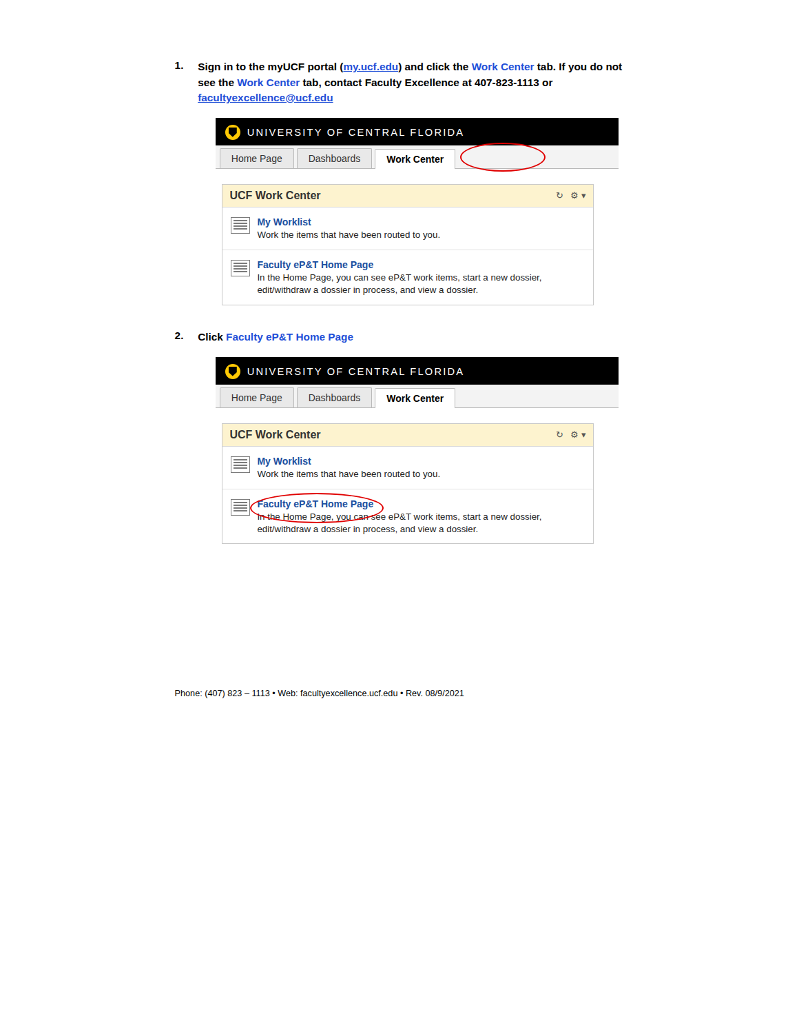Sign in to the myUCF portal (my.ucf.edu) and click the Work Center tab. If you do not see the Work Center tab, contact Faculty Excellence at 407-823-1113 or facultyexcellence@ucf.edu
UNIVERSITY OF CENTRAL FLORIDA
Home Page
Dashboards
Work Center
UCF Work Center
↻⚙ ▾
My Worklist
Work the items that have been routed to you.
Faculty eP&T Home Page
In the Home Page, you can see eP&T work items, start a new dossier, edit/withdraw a dossier in process, and view a dossier.
Click Faculty eP&T Home Page
UNIVERSITY OF CENTRAL FLORIDA
Home Page
Dashboards
Work Center
UCF Work Center
↻⚙ ▾
My Worklist
Work the items that have been routed to you.
Faculty eP&T Home Page
In the Home Page, you can see eP&T work items, start a new dossier, edit/withdraw a dossier in process, and view a dossier.
Phone: (407) 823 – 1113 • Web: facultyexcellence.ucf.edu • Rev. 08/9/2021